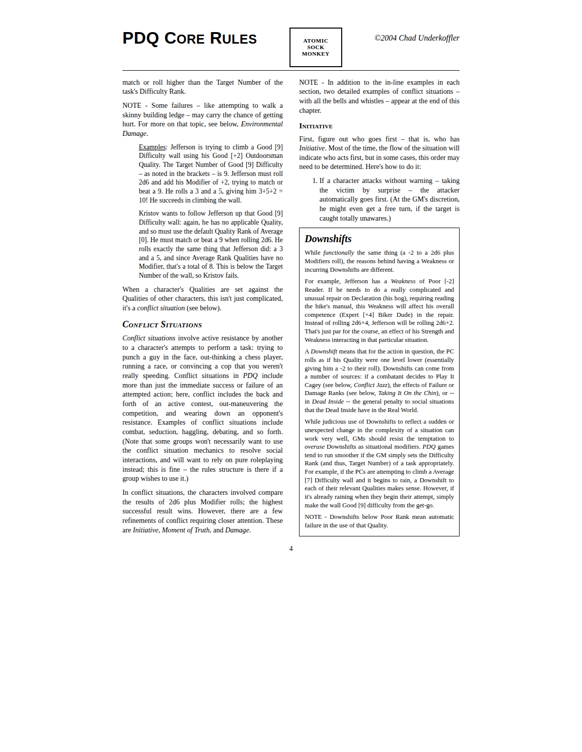PDQ CORE RULES
ATOMIC
SOCK
MONKEY
©2004 Chad Underkoffler
match or roll higher than the Target Number of the task's Difficulty Rank.
NOTE - Some failures – like attempting to walk a skinny building ledge – may carry the chance of getting hurt. For more on that topic, see below, Environmental Damage.
Examples: Jefferson is trying to climb a Good [9] Difficulty wall using his Good [+2] Outdoorsman Quality. The Target Number of Good [9] Difficulty – as noted in the brackets – is 9. Jefferson must roll 2d6 and add his Modifier of +2, trying to match or beat a 9. He rolls a 3 and a 5, giving him 3+5+2 = 10! He succeeds in climbing the wall.
Kristov wants to follow Jefferson up that Good [9] Difficulty wall: again, he has no applicable Quality, and so must use the default Quality Rank of Average [0]. He must match or beat a 9 when rolling 2d6. He rolls exactly the same thing that Jefferson did: a 3 and a 5, and since Average Rank Qualities have no Modifier, that's a total of 8. This is below the Target Number of the wall, so Kristov fails.
When a character's Qualities are set against the Qualities of other characters, this isn't just complicated, it's a conflict situation (see below).
Conflict Situations
Conflict situations involve active resistance by another to a character's attempts to perform a task: trying to punch a guy in the face, out-thinking a chess player, running a race, or convincing a cop that you weren't really speeding. Conflict situations in PDQ include more than just the immediate success or failure of an attempted action; here, conflict includes the back and forth of an active contest, out-maneuvering the competition, and wearing down an opponent's resistance. Examples of conflict situations include combat, seduction, haggling, debating, and so forth. (Note that some groups won't necessarily want to use the conflict situation mechanics to resolve social interactions, and will want to rely on pure roleplaying instead; this is fine – the rules structure is there if a group wishes to use it.)
In conflict situations, the characters involved compare the results of 2d6 plus Modifier rolls; the highest successful result wins. However, there are a few refinements of conflict requiring closer attention. These are Initiative, Moment of Truth, and Damage.
NOTE - In addition to the in-line examples in each section, two detailed examples of conflict situations – with all the bells and whistles – appear at the end of this chapter.
Initiative
First, figure out who goes first – that is, who has Initiative. Most of the time, the flow of the situation will indicate who acts first, but in some cases, this order may need to be determined. Here's how to do it:
If a character attacks without warning – taking the victim by surprise – the attacker automatically goes first. (At the GM's discretion, he might even get a free turn, if the target is caught totally unawares.)
Downshifts
While functionally the same thing (a -2 to a 2d6 plus Modifiers roll), the reasons behind having a Weakness or incurring Downshifts are different.
For example, Jefferson has a Weakness of Poor [-2] Reader. If he needs to do a really complicated and unusual repair on Declaration (his hog), requiring reading the bike's manual, this Weakness will affect his overall competence (Expert [+4] Biker Dude) in the repair. Instead of rolling 2d6+4, Jefferson will be rolling 2d6+2. That's just par for the course, an effect of his Strength and Weakness interacting in that particular situation.
A Downshift means that for the action in question, the PC rolls as if his Quality were one level lower (essentially giving him a -2 to their roll). Downshifts can come from a number of sources: if a combatant decides to Play It Cagey (see below, Conflict Jazz), the effects of Failure or Damage Ranks (see below, Taking It On the Chin), or -- in Dead Inside -- the general penalty to social situations that the Dead Inside have in the Real World.
While judicious use of Downshifts to reflect a sudden or unexpected change in the complexity of a situation can work very well, GMs should resist the temptation to overuse Downshifts as situational modifiers. PDQ games tend to run smoother if the GM simply sets the Difficulty Rank (and thus, Target Number) of a task appropriately. For example, if the PCs are attempting to climb a Average [7] Difficulty wall and it begins to rain, a Downshift to each of their relevant Qualities makes sense. However, if it's already raining when they begin their attempt, simply make the wall Good [9] difficulty from the get-go.
NOTE - Downshifts below Poor Rank mean automatic failure in the use of that Quality.
4